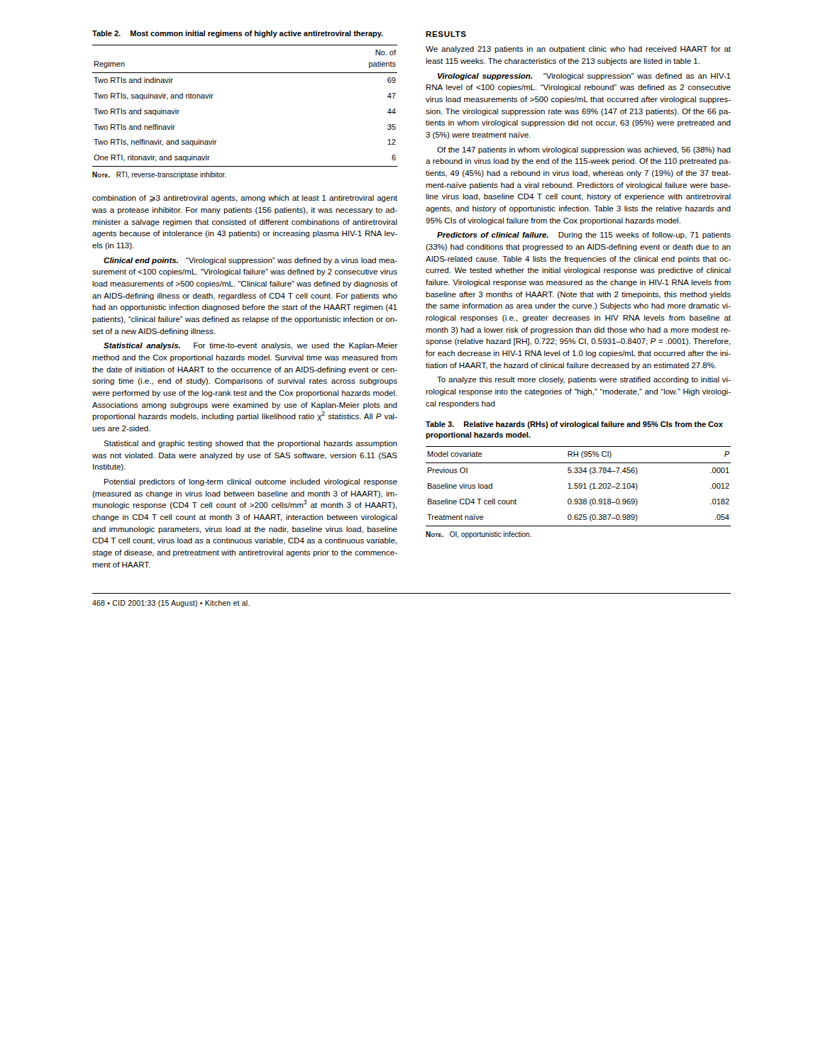Table 2. Most common initial regimens of highly active antiretroviral therapy.
| Regimen | No. of patients |
| --- | --- |
| Two RTIs and indinavir | 69 |
| Two RTIs, saquinavir, and ritonavir | 47 |
| Two RTIs and saquinavir | 44 |
| Two RTIs and nelfinavir | 35 |
| Two RTIs, nelfinavir, and saquinavir | 12 |
| One RTI, ritonavir, and saquinavir | 6 |
Note. RTI, reverse-transcriptase inhibitor.
combination of ⩾3 antiretroviral agents, among which at least 1 antiretroviral agent was a protease inhibitor. For many patients (156 patients), it was necessary to administer a salvage regimen that consisted of different combinations of antiretroviral agents because of intolerance (in 43 patients) or increasing plasma HIV-1 RNA levels (in 113).
Clinical end points. “Virological suppression” was defined by a virus load measurement of <100 copies/mL. “Virological failure” was defined by 2 consecutive virus load measurements of >500 copies/mL. “Clinical failure” was defined by diagnosis of an AIDS-defining illness or death, regardless of CD4 T cell count. For patients who had an opportunistic infection diagnosed before the start of the HAART regimen (41 patients), “clinical failure” was defined as relapse of the opportunistic infection or onset of a new AIDS-defining illness.
Statistical analysis. For time-to-event analysis, we used the Kaplan-Meier method and the Cox proportional hazards model. Survival time was measured from the date of initiation of HAART to the occurrence of an AIDS-defining event or censoring time (i.e., end of study). Comparisons of survival rates across subgroups were performed by use of the log-rank test and the Cox proportional hazards model. Associations among subgroups were examined by use of Kaplan-Meier plots and proportional hazards models, including partial likelihood ratio χ2 statistics. All P values are 2-sided.
Statistical and graphic testing showed that the proportional hazards assumption was not violated. Data were analyzed by use of SAS software, version 6.11 (SAS Institute).
Potential predictors of long-term clinical outcome included virological response (measured as change in virus load between baseline and month 3 of HAART), immunologic response (CD4 T cell count of >200 cells/mm3 at month 3 of HAART), change in CD4 T cell count at month 3 of HAART, interaction between virological and immunologic parameters, virus load at the nadir, baseline virus load, baseline CD4 T cell count, virus load as a continuous variable, CD4 as a continuous variable, stage of disease, and pretreatment with antiretroviral agents prior to the commencement of HAART.
Results
We analyzed 213 patients in an outpatient clinic who had received HAART for at least 115 weeks. The characteristics of the 213 subjects are listed in table 1.
Virological suppression. “Virological suppression” was defined as an HIV-1 RNA level of <100 copies/mL. “Virological rebound” was defined as 2 consecutive virus load measurements of >500 copies/mL that occurred after virological suppression. The virological suppression rate was 69% (147 of 213 patients). Of the 66 patients in whom virological suppression did not occur, 63 (95%) were pretreated and 3 (5%) were treatment naïve.
Of the 147 patients in whom virological suppression was achieved, 56 (38%) had a rebound in virus load by the end of the 115-week period. Of the 110 pretreated patients, 49 (45%) had a rebound in virus load, whereas only 7 (19%) of the 37 treatment-naïve patients had a viral rebound. Predictors of virological failure were baseline virus load, baseline CD4 T cell count, history of experience with antiretroviral agents, and history of opportunistic infection. Table 3 lists the relative hazards and 95% CIs of virological failure from the Cox proportional hazards model.
Predictors of clinical failure. During the 115 weeks of follow-up, 71 patients (33%) had conditions that progressed to an AIDS-defining event or death due to an AIDS-related cause. Table 4 lists the frequencies of the clinical end points that occurred. We tested whether the initial virological response was predictive of clinical failure. Virological response was measured as the change in HIV-1 RNA levels from baseline after 3 months of HAART. (Note that with 2 timepoints, this method yields the same information as area under the curve.) Subjects who had more dramatic virological responses (i.e., greater decreases in HIV RNA levels from baseline at month 3) had a lower risk of progression than did those who had a more modest response (relative hazard [RH], 0.722; 95% CI, 0.5931–0.8407; P = .0001). Therefore, for each decrease in HIV-1 RNA level of 1.0 log copies/mL that occurred after the initiation of HAART, the hazard of clinical failure decreased by an estimated 27.8%.
To analyze this result more closely, patients were stratified according to initial virological response into the categories of “high,” “moderate,” and “low.” High virological responders had
Table 3. Relative hazards (RHs) of virological failure and 95% CIs from the Cox proportional hazards model.
| Model covariate | RH (95% CI) | P |
| --- | --- | --- |
| Previous OI | 5.334 (3.784–7.456) | .0001 |
| Baseline virus load | 1.591 (1.202–2.104) | .0012 |
| Baseline CD4 T cell count | 0.938 (0.918–0.969) | .0182 |
| Treatment naïve | 0.625 (0.387–0.989) | .054 |
Note. OI, opportunistic infection.
468 • CID 2001:33 (15 August) • Kitchen et al.